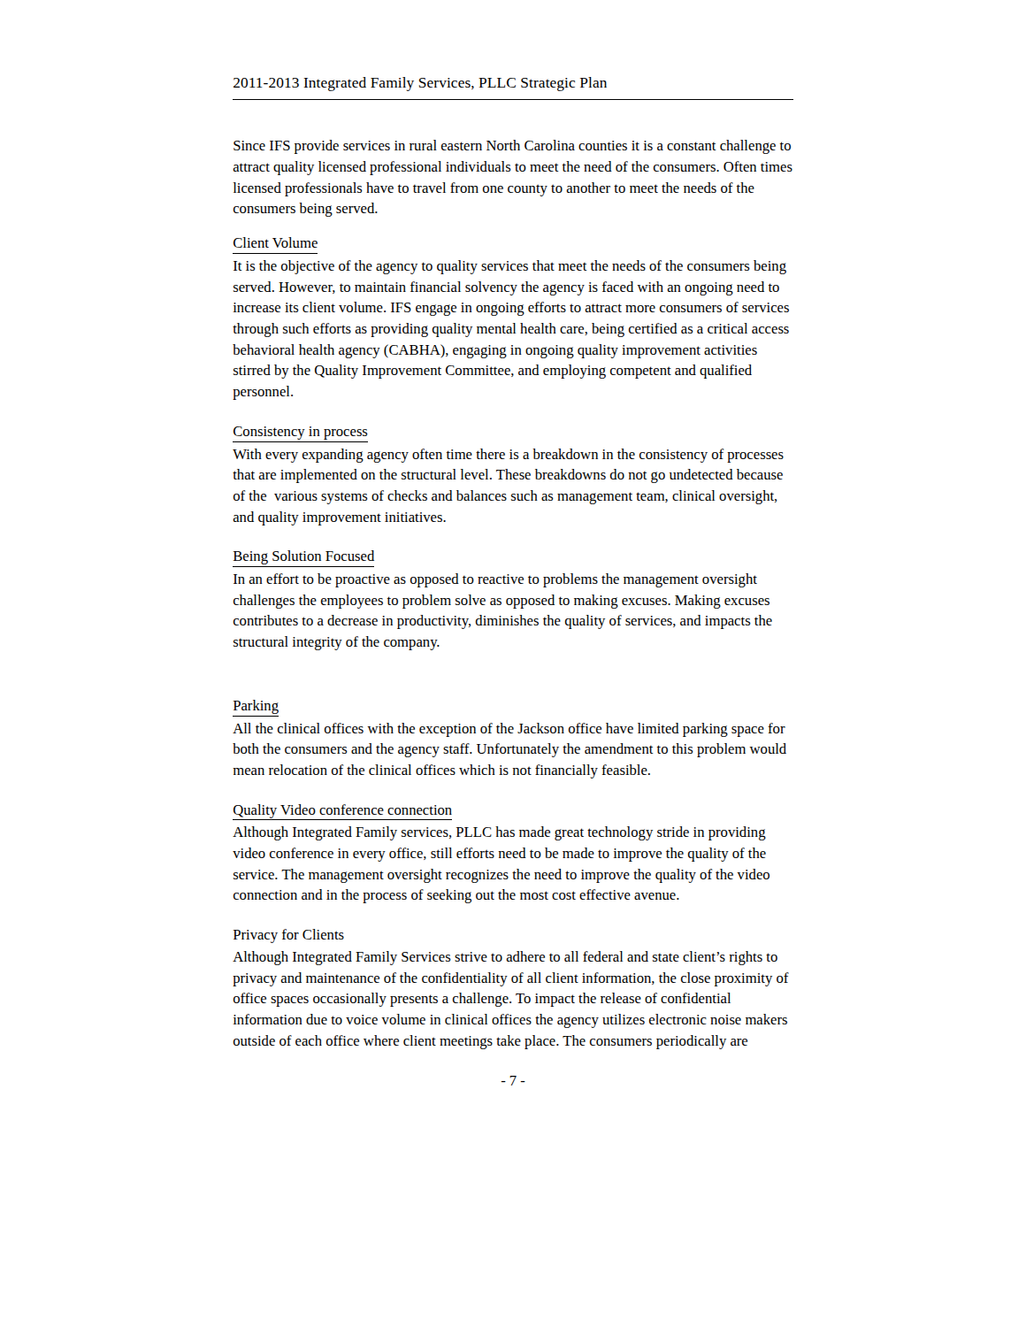2011-2013 Integrated Family Services, PLLC Strategic Plan
Since IFS provide services in rural eastern North Carolina counties it is a constant challenge to attract quality licensed professional individuals to meet the need of the consumers. Often times licensed professionals have to travel from one county to another to meet the needs of the consumers being served.
Client Volume
It is the objective of the agency to quality services that meet the needs of the consumers being served. However, to maintain financial solvency the agency is faced with an ongoing need to increase its client volume. IFS engage in ongoing efforts to attract more consumers of services through such efforts as providing quality mental health care, being certified as a critical access behavioral health agency (CABHA), engaging in ongoing quality improvement activities stirred by the Quality Improvement Committee, and employing competent and qualified personnel.
Consistency in process
With every expanding agency often time there is a breakdown in the consistency of processes that are implemented on the structural level. These breakdowns do not go undetected because of the various systems of checks and balances such as management team, clinical oversight, and quality improvement initiatives.
Being Solution Focused
In an effort to be proactive as opposed to reactive to problems the management oversight challenges the employees to problem solve as opposed to making excuses. Making excuses contributes to a decrease in productivity, diminishes the quality of services, and impacts the structural integrity of the company.
Parking
All the clinical offices with the exception of the Jackson office have limited parking space for both the consumers and the agency staff. Unfortunately the amendment to this problem would mean relocation of the clinical offices which is not financially feasible.
Quality Video conference connection
Although Integrated Family services, PLLC has made great technology stride in providing video conference in every office, still efforts need to be made to improve the quality of the service. The management oversight recognizes the need to improve the quality of the video connection and in the process of seeking out the most cost effective avenue.
Privacy for Clients
Although Integrated Family Services strive to adhere to all federal and state client’s rights to privacy and maintenance of the confidentiality of all client information, the close proximity of office spaces occasionally presents a challenge. To impact the release of confidential information due to voice volume in clinical offices the agency utilizes electronic noise makers outside of each office where client meetings take place. The consumers periodically are
- 7 -